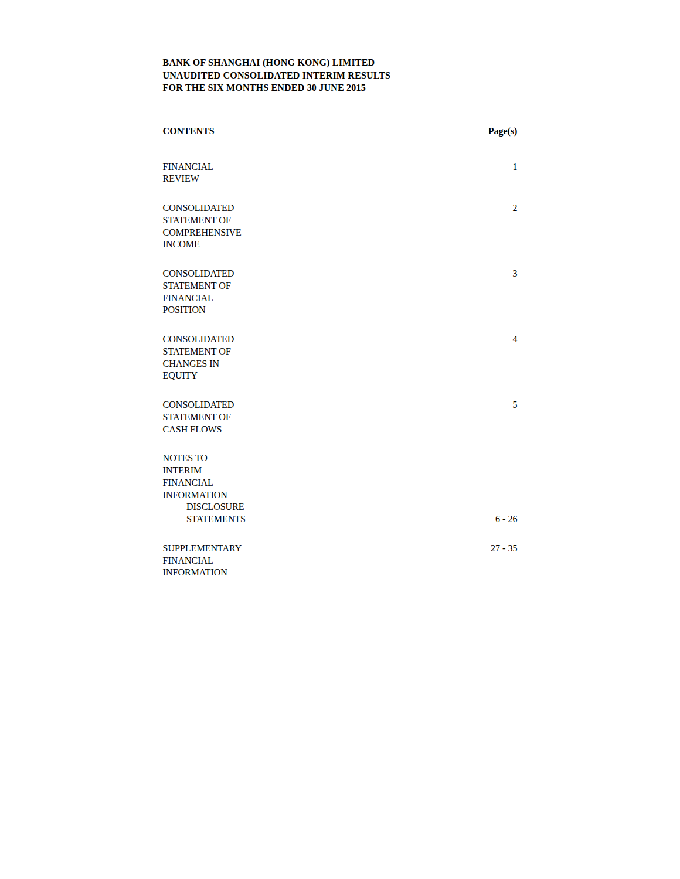BANK OF SHANGHAI (HONG KONG) LIMITED
UNAUDITED CONSOLIDATED INTERIM RESULTS
FOR THE SIX MONTHS ENDED 30 JUNE 2015
| CONTENTS | Page(s) |
| --- | --- |
| FINANCIAL REVIEW | 1 |
| CONSOLIDATED STATEMENT OF COMPREHENSIVE INCOME | 2 |
| CONSOLIDATED STATEMENT OF FINANCIAL POSITION | 3 |
| CONSOLIDATED STATEMENT OF CHANGES IN EQUITY | 4 |
| CONSOLIDATED STATEMENT OF CASH FLOWS | 5 |
| NOTES TO INTERIM FINANCIAL INFORMATION DISCLOSURE STATEMENTS | 6 - 26 |
| SUPPLEMENTARY FINANCIAL INFORMATION | 27 - 35 |